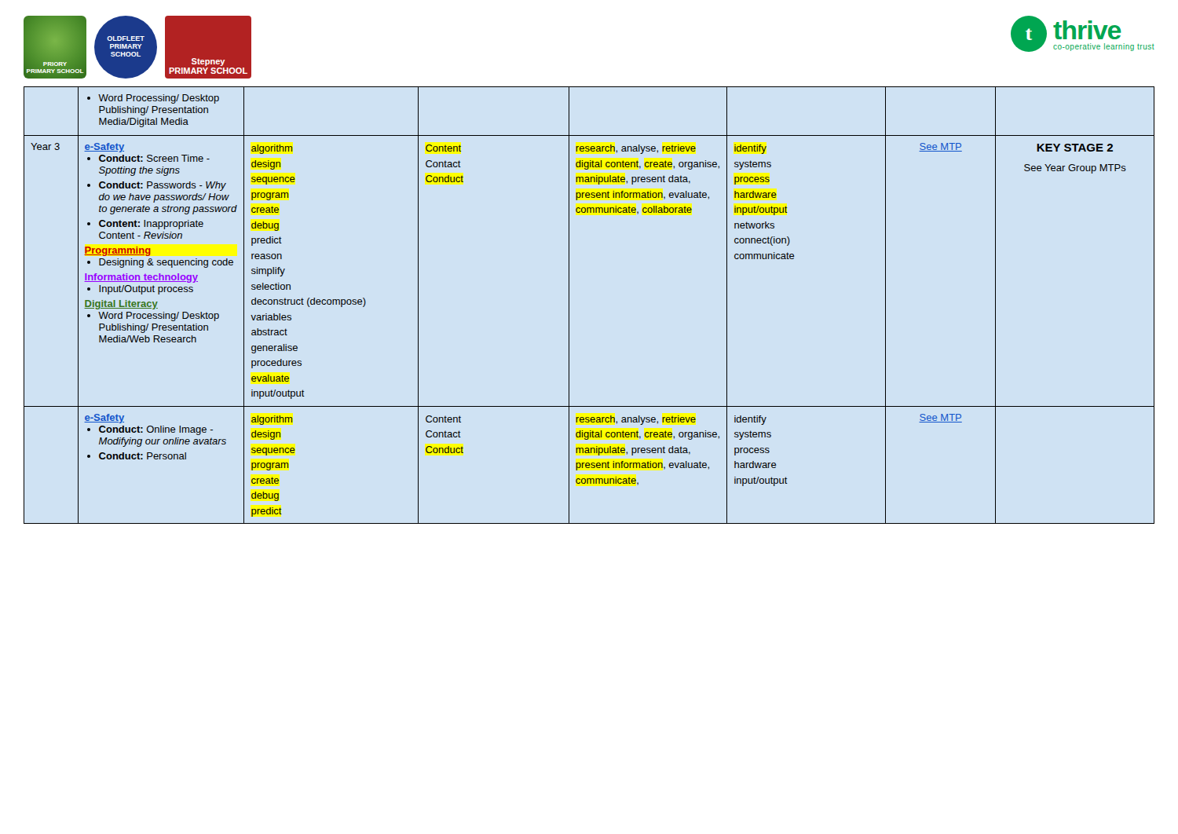PRIORY
PRIMARY SCHOOL
OLDFLEET
PRIMARY
SCHOOL
Stepney
PRIMARY SCHOOL
t
thrive
co-operative learning trust
| | Word Processing/ Desktop Publishing/ Presentation Media/Digital Media | | | | | | |
| Year 3 | e-Safety Conduct: Screen Time - Spotting the signs Conduct: Passwords - Why do we have passwords/ How to generate a strong password Content: Inappropriate Content - Revision Programming Designing & sequencing code Information technology Input/Output process Digital Literacy Word Processing/ Desktop Publishing/ Presentation Media/Web Research | algorithm design sequence program create debug predict reason simplify selection deconstruct (decompose) variables abstract generalise procedures evaluate input/output | Content Contact Conduct | research , analyse, retrieve digital content , create , organise, manipulate , present data, present information , evaluate, communicate , collaborate | identify systems process hardware input/output networks connect(ion) communicate | See MTP | KEY STAGE 2 See Year Group MTPs |
| | e-Safety Conduct: Online Image - Modifying our online avatars Conduct: Personal | algorithm design sequence program create debug predict | Content Contact Conduct | research , analyse, retrieve digital content , create , organise, manipulate , present data, present information , evaluate, communicate , | identify systems process hardware input/output | See MTP | |